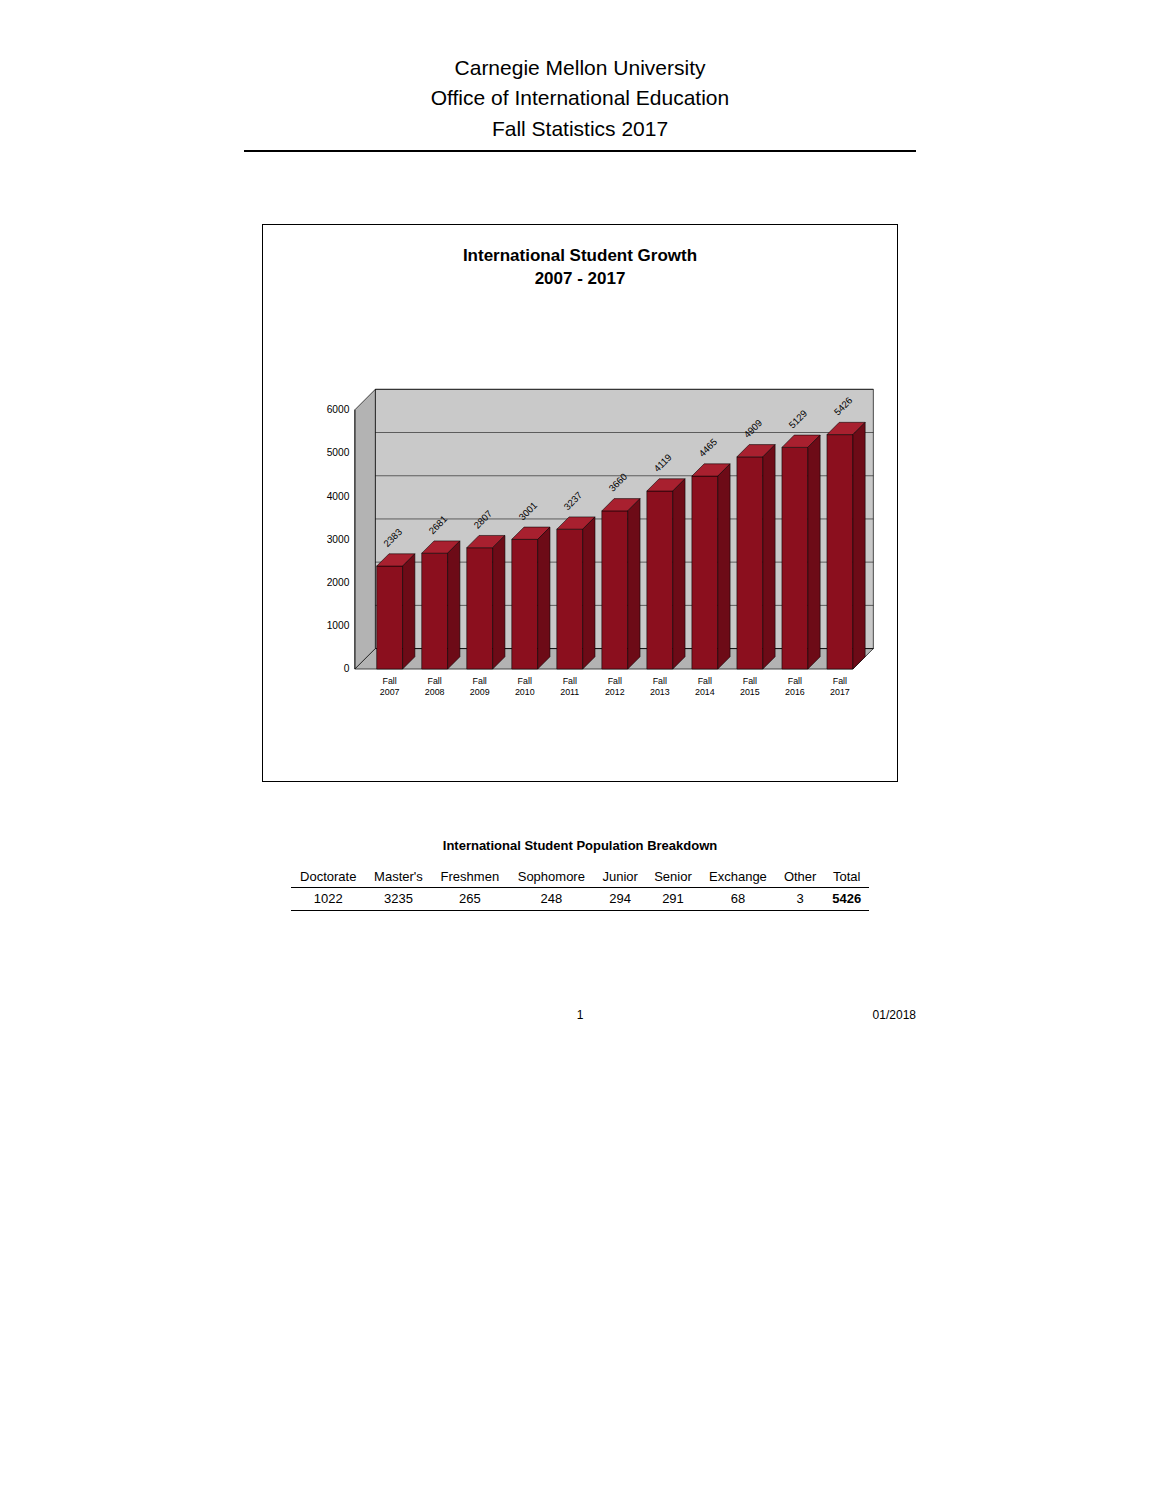Carnegie Mellon University
Office of International Education
Fall Statistics 2017
International Student Growth
2007 - 2017
0 1000 2000 3000 4000 5000 6000 2383 2681 2807 3001 3237 3660 4119 4465 4909 5129 5426 Fall2007 Fall2008 Fall2009 Fall2010 Fall2011 Fall2012 Fall2013 Fall2014 Fall2015 Fall2016 Fall2017
International Student Population Breakdown
| Doctorate | Master's | Freshmen | Sophomore | Junior | Senior | Exchange | Other | Total |
| --- | --- | --- | --- | --- | --- | --- | --- | --- |
| 1022 | 3235 | 265 | 248 | 294 | 291 | 68 | 3 | 5426 |
1
01/2018